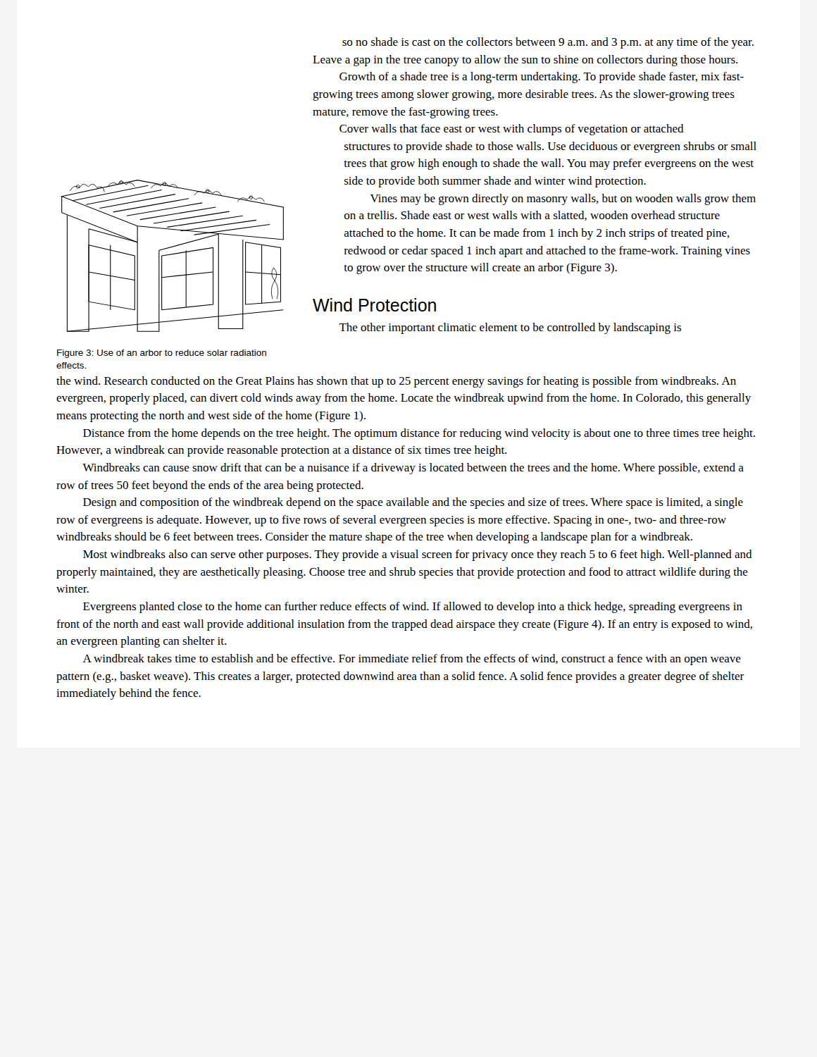Figure 3: Use of an arbor to reduce solar radiation effects.
so no shade is cast on the collectors between 9 a.m. and 3 p.m. at any time of the year. Leave a gap in the tree canopy to allow the sun to shine on collectors during those hours.
Growth of a shade tree is a long-term undertaking. To provide shade faster, mix fast-growing trees among slower growing, more desirable trees. As the slower-growing trees mature, remove the fast-growing trees.
Cover walls that face east or west with clumps of vegetation or attached
structures to provide shade to those walls. Use deciduous or evergreen shrubs or small trees that grow high enough to shade the wall. You may prefer evergreens on the west side to provide both summer shade and winter wind protection.
Vines may be grown directly on masonry walls, but on wooden walls grow them on a trellis. Shade east or west walls with a slatted, wooden overhead structure attached to the home. It can be made from 1 inch by 2 inch strips of treated pine, redwood or cedar spaced 1 inch apart and attached to the frame-work. Training vines to grow over the structure will create an arbor (Figure 3).
Wind Protection
The other important climatic element to be controlled by landscaping is
the wind. Research conducted on the Great Plains has shown that up to 25 percent energy savings for heating is possible from windbreaks. An evergreen, properly placed, can divert cold winds away from the home. Locate the windbreak upwind from the home. In Colorado, this generally means protecting the north and west side of the home (Figure 1).
Distance from the home depends on the tree height. The optimum distance for reducing wind velocity is about one to three times tree height. However, a windbreak can provide reasonable protection at a distance of six times tree height.
Windbreaks can cause snow drift that can be a nuisance if a driveway is located between the trees and the home. Where possible, extend a row of trees 50 feet beyond the ends of the area being protected.
Design and composition of the windbreak depend on the space available and the species and size of trees. Where space is limited, a single row of evergreens is adequate. However, up to five rows of several evergreen species is more effective. Spacing in one-, two- and three-row windbreaks should be 6 feet between trees. Consider the mature shape of the tree when developing a landscape plan for a windbreak.
Most windbreaks also can serve other purposes. They provide a visual screen for privacy once they reach 5 to 6 feet high. Well-planned and properly maintained, they are aesthetically pleasing. Choose tree and shrub species that provide protection and food to attract wildlife during the winter.
Evergreens planted close to the home can further reduce effects of wind. If allowed to develop into a thick hedge, spreading evergreens in front of the north and east wall provide additional insulation from the trapped dead airspace they create (Figure 4). If an entry is exposed to wind, an evergreen planting can shelter it.
A windbreak takes time to establish and be effective. For immediate relief from the effects of wind, construct a fence with an open weave pattern (e.g., basket weave). This creates a larger, protected downwind area than a solid fence. A solid fence provides a greater degree of shelter immediately behind the fence.